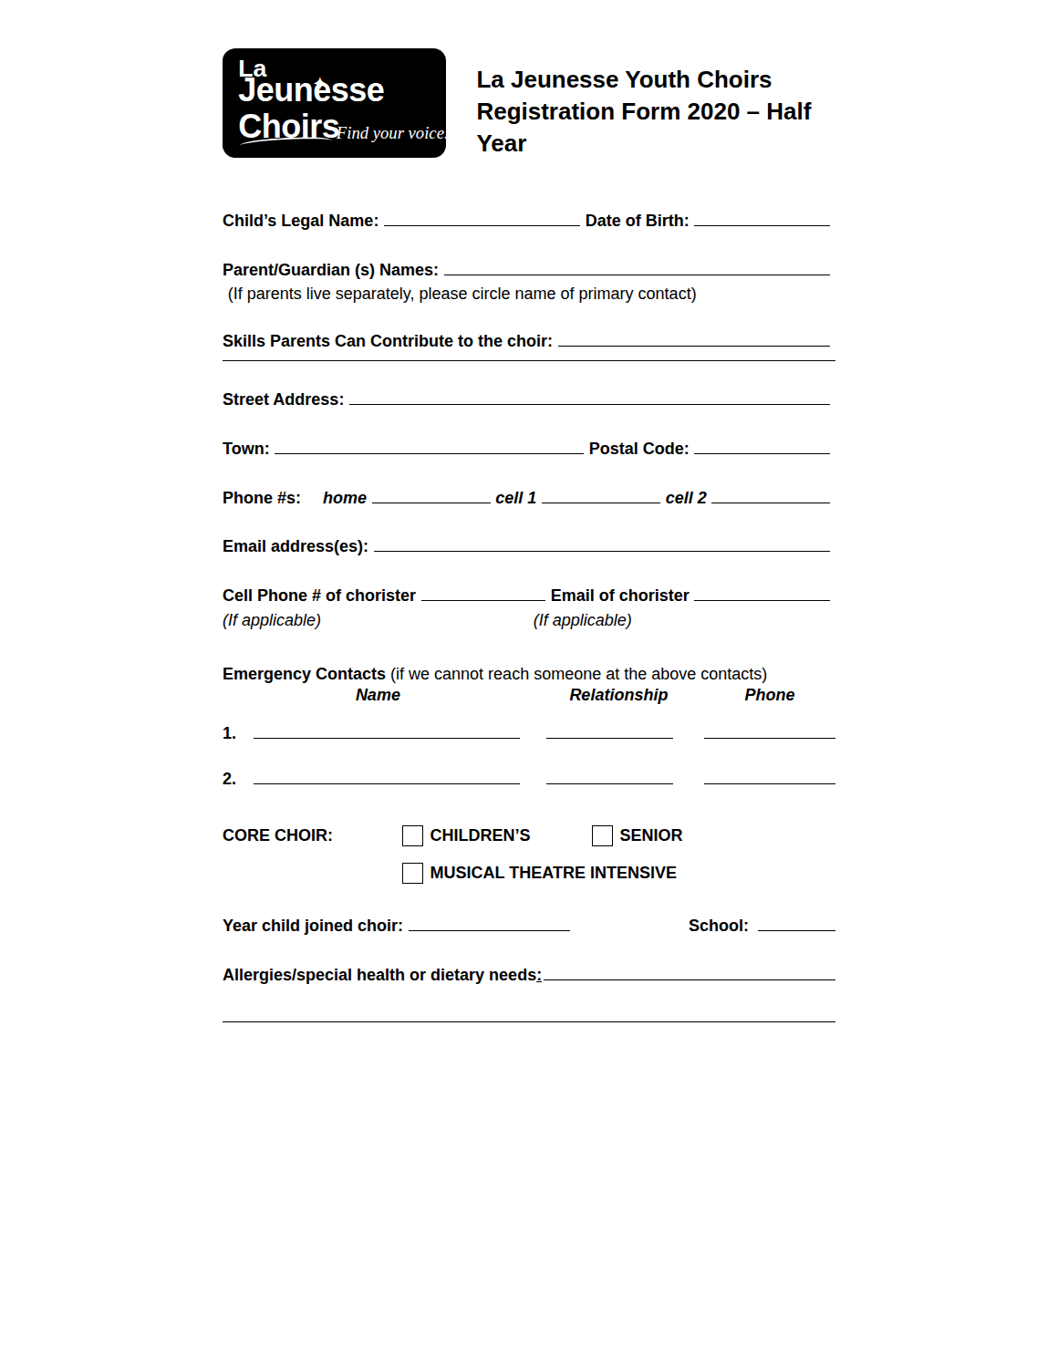La
Jeunesse
✦
Choirs
Find your voice.
La Jeunesse Youth Choirs
Registration Form 2020 – Half Year
Child’s Legal Name: Date of Birth:
Parent/Guardian (s) Names:
(If parents live separately, please circle name of primary contact)
Skills Parents Can Contribute to the choir:
Street Address:
Town: Postal Code:
Phone #s: home cell 1 cell 2
Email address(es):
Cell Phone # of chorister Email of chorister
(If applicable) (If applicable)
Emergency Contacts (if we cannot reach someone at the above contacts)
Name Relationship Phone
1.
2.
CORE CHOIR: CHILDREN’S SENIOR
MUSICAL THEATRE INTENSIVE
Year child joined choir: School:
Allergies/special health or dietary needs: